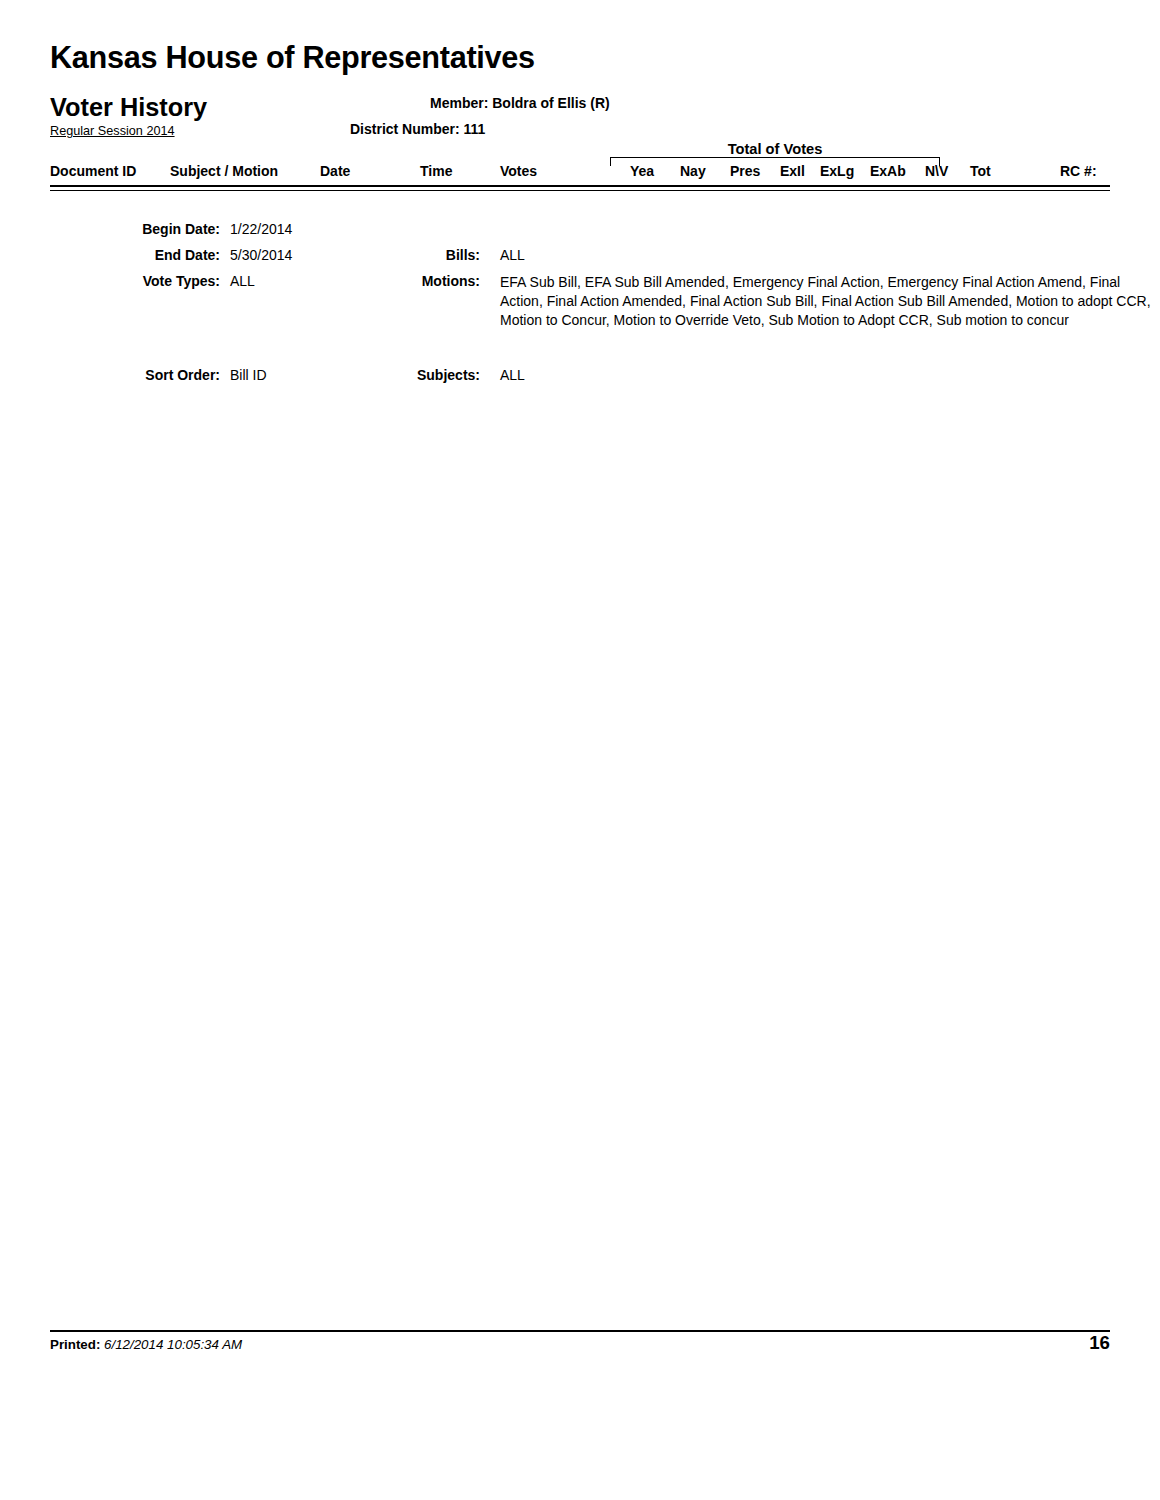Kansas House of Representatives
Voter History
Regular Session 2014
Member: Boldra of Ellis (R)
District Number: 111
Total of Votes
Document ID Subject / Motion Date Time Votes Yea Nay Pres ExIl ExLg ExAb N\V Tot RC #:
Begin Date: 1/22/2014
End Date: 5/30/2014 Bills: ALL
Vote Types: ALL Motions: EFA Sub Bill, EFA Sub Bill Amended, Emergency Final Action, Emergency Final Action Amend, Final Action, Final Action Amended, Final Action Sub Bill, Final Action Sub Bill Amended, Motion to adopt CCR, Motion to Concur, Motion to Override Veto, Sub Motion to Adopt CCR, Sub motion to concur
Sort Order: Bill ID Subjects: ALL
Printed: 6/12/2014 10:05:34 AM
16